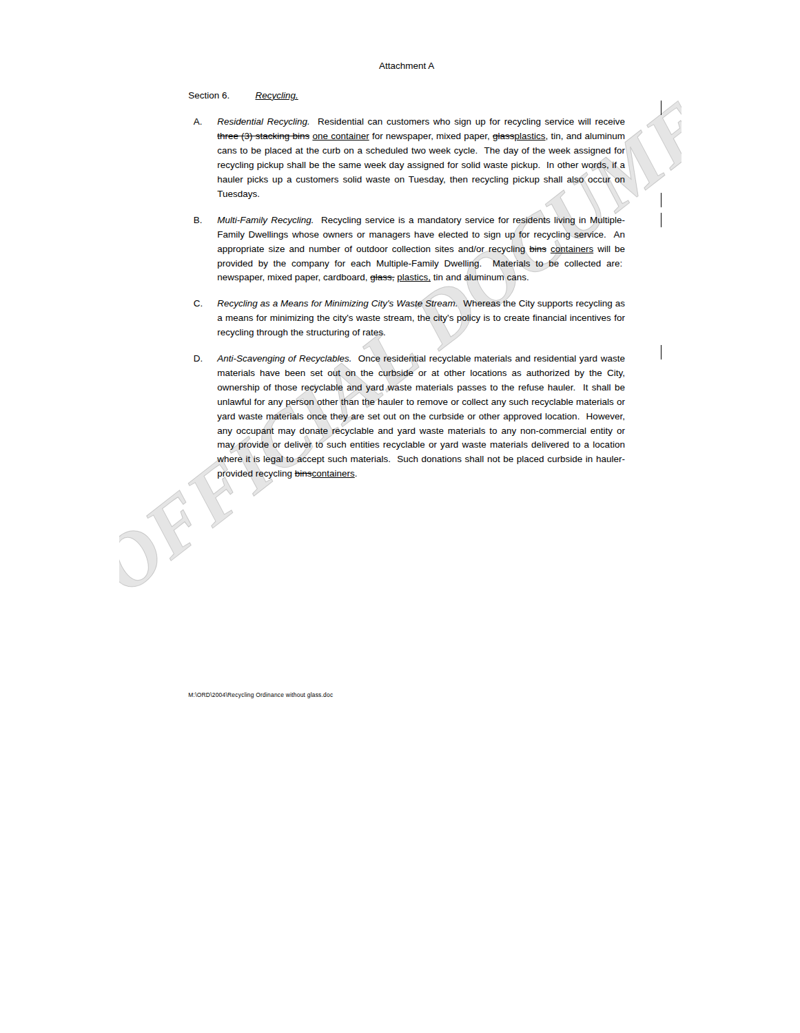UNOFFICIAL DOCUMENT
Attachment A
Section 6. Recycling.
A. Residential Recycling. Residential can customers who sign up for recycling service will receive three (3) stacking bins one container for newspaper, mixed paper, glass plastics, tin, and aluminum cans to be placed at the curb on a scheduled two week cycle. The day of the week assigned for recycling pickup shall be the same week day assigned for solid waste pickup. In other words, if a hauler picks up a customers solid waste on Tuesday, then recycling pickup shall also occur on Tuesdays.
B. Multi-Family Recycling. Recycling service is a mandatory service for residents living in Multiple-Family Dwellings whose owners or managers have elected to sign up for recycling service. An appropriate size and number of outdoor collection sites and/or recycling bins containers will be provided by the company for each Multiple-Family Dwelling. Materials to be collected are: newspaper, mixed paper, cardboard, glass, plastics, tin and aluminum cans.
C. Recycling as a Means for Minimizing City's Waste Stream. Whereas the City supports recycling as a means for minimizing the city's waste stream, the city's policy is to create financial incentives for recycling through the structuring of rates.
D. Anti-Scavenging of Recyclables. Once residential recyclable materials and residential yard waste materials have been set out on the curbside or at other locations as authorized by the City, ownership of those recyclable and yard waste materials passes to the refuse hauler. It shall be unlawful for any person other than the hauler to remove or collect any such recyclable materials or yard waste materials once they are set out on the curbside or other approved location. However, any occupant may donate recyclable and yard waste materials to any non-commercial entity or may provide or deliver to such entities recyclable or yard waste materials delivered to a location where it is legal to accept such materials. Such donations shall not be placed curbside in hauler-provided recycling bins containers.
M:\ORD\2004\Recycling Ordinance without glass.doc